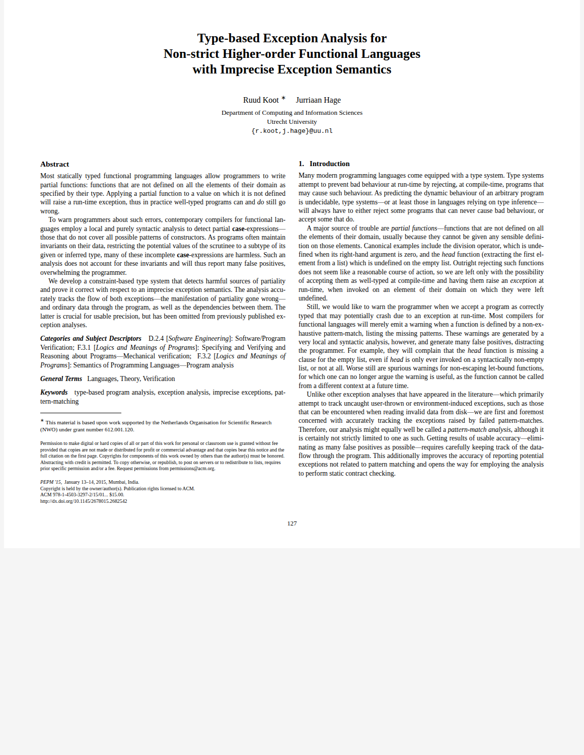Type-based Exception Analysis for
Non-strict Higher-order Functional Languages
with Imprecise Exception Semantics
Ruud Koot ∗ Jurriaan Hage
Department of Computing and Information Sciences
Utrecht University
{r.koot,j.hage}@uu.nl
Abstract
Most statically typed functional programming languages allow programmers to write partial functions: functions that are not defined on all the elements of their domain as specified by their type. Applying a partial function to a value on which it is not defined will raise a run-time exception, thus in practice well-typed programs can and do still go wrong.
To warn programmers about such errors, contemporary compilers for functional languages employ a local and purely syntactic analysis to detect partial case-expressions—those that do not cover all possible patterns of constructors. As programs often maintain invariants on their data, restricting the potential values of the scrutinee to a subtype of its given or inferred type, many of these incomplete case-expressions are harmless. Such an analysis does not account for these invariants and will thus report many false positives, overwhelming the programmer.
We develop a constraint-based type system that detects harmful sources of partiality and prove it correct with respect to an imprecise exception semantics. The analysis accurately tracks the flow of both exceptions—the manifestation of partiality gone wrong—and ordinary data through the program, as well as the dependencies between them. The latter is crucial for usable precision, but has been omitted from previously published exception analyses.
Categories and Subject Descriptors D.2.4 [Software Engineering]: Software/Program Verification; F.3.1 [Logics and Meanings of Programs]: Specifying and Verifying and Reasoning about Programs—Mechanical verification; F.3.2 [Logics and Meanings of Programs]: Semantics of Programming Languages—Program analysis
General Terms Languages, Theory, Verification
Keywords type-based program analysis, exception analysis, imprecise exceptions, pattern-matching
∗ This material is based upon work supported by the Netherlands Organisation for Scientific Research (NWO) under grant number 612.001.120.
Permission to make digital or hard copies of all or part of this work for personal or classroom use is granted without fee provided that copies are not made or distributed for profit or commercial advantage and that copies bear this notice and the full citation on the first page. Copyrights for components of this work owned by others than the author(s) must be honored. Abstracting with credit is permitted. To copy otherwise, or republish, to post on servers or to redistribute to lists, requires prior specific permission and/or a fee. Request permissions from permissions@acm.org.
PEPM '15, January 13–14, 2015, Mumbai, India.
Copyright is held by the owner/author(s). Publication rights licensed to ACM.
ACM 978-1-4503-3297-2/15/01... $15.00.
http://dx.doi.org/10.1145/2678015.2682542
1. Introduction
Many modern programming languages come equipped with a type system. Type systems attempt to prevent bad behaviour at run-time by rejecting, at compile-time, programs that may cause such behaviour. As predicting the dynamic behaviour of an arbitrary program is undecidable, type systems—or at least those in languages relying on type inference—will always have to either reject some programs that can never cause bad behaviour, or accept some that do.
A major source of trouble are partial functions—functions that are not defined on all the elements of their domain, usually because they cannot be given any sensible definition on those elements. Canonical examples include the division operator, which is undefined when its right-hand argument is zero, and the head function (extracting the first element from a list) which is undefined on the empty list. Outright rejecting such functions does not seem like a reasonable course of action, so we are left only with the possibility of accepting them as well-typed at compile-time and having them raise an exception at run-time, when invoked on an element of their domain on which they were left undefined.
Still, we would like to warn the programmer when we accept a program as correctly typed that may potentially crash due to an exception at run-time. Most compilers for functional languages will merely emit a warning when a function is defined by a non-exhaustive pattern-match, listing the missing patterns. These warnings are generated by a very local and syntactic analysis, however, and generate many false positives, distracting the programmer. For example, they will complain that the head function is missing a clause for the empty list, even if head is only ever invoked on a syntactically non-empty list, or not at all. Worse still are spurious warnings for non-escaping let-bound functions, for which one can no longer argue the warning is useful, as the function cannot be called from a different context at a future time.
Unlike other exception analyses that have appeared in the literature—which primarily attempt to track uncaught user-thrown or environment-induced exceptions, such as those that can be encountered when reading invalid data from disk—we are first and foremost concerned with accurately tracking the exceptions raised by failed pattern-matches. Therefore, our analysis might equally well be called a pattern-match analysis, although it is certainly not strictly limited to one as such. Getting results of usable accuracy—eliminating as many false positives as possible—requires carefully keeping track of the data-flow through the program. This additionally improves the accuracy of reporting potential exceptions not related to pattern matching and opens the way for employing the analysis to perform static contract checking.
127